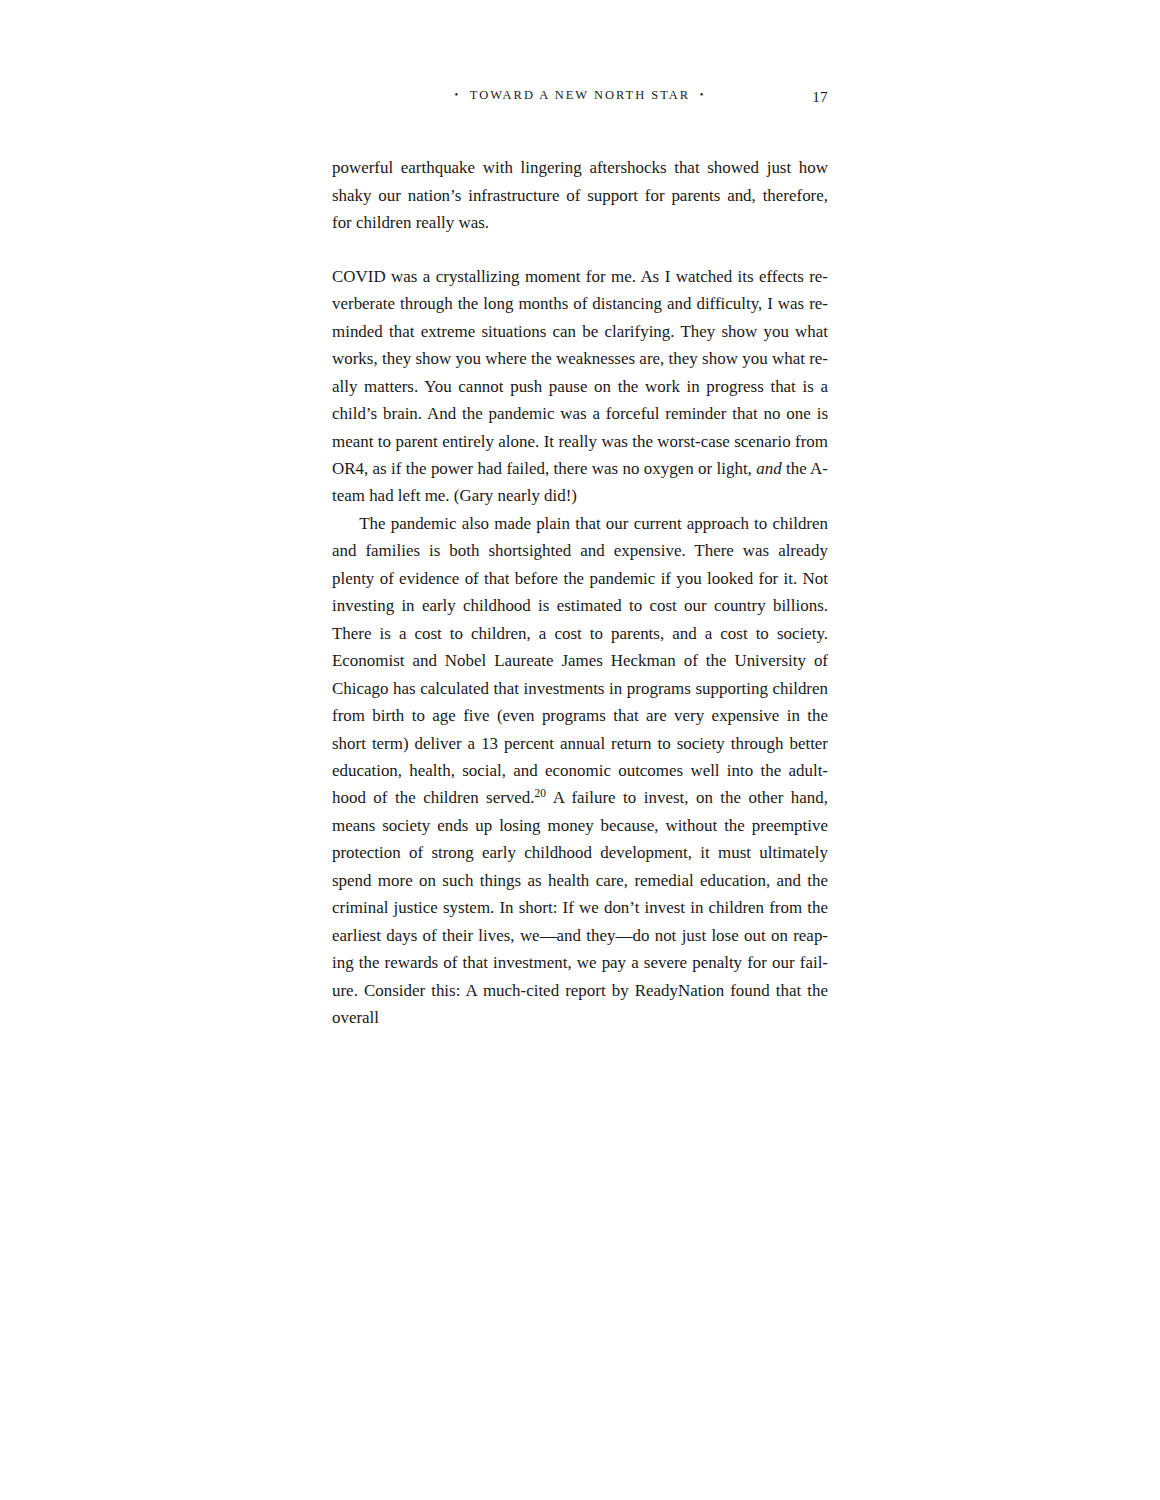•Toward a New North Star•
17
powerful earthquake with lingering aftershocks that showed just how shaky our nation’s infrastructure of support for parents and, therefore, for children really was.
COVID was a crystallizing moment for me. As I watched its effects reverberate through the long months of distancing and difficulty, I was reminded that extreme situations can be clarifying. They show you what works, they show you where the weaknesses are, they show you what really matters. You cannot push pause on the work in progress that is a child’s brain. And the pandemic was a forceful reminder that no one is meant to parent entirely alone. It really was the worst-case scenario from OR4, as if the power had failed, there was no oxygen or light, and the A-team had left me. (Gary nearly did!)
The pandemic also made plain that our current approach to children and families is both shortsighted and expensive. There was already plenty of evidence of that before the pandemic if you looked for it. Not investing in early childhood is estimated to cost our country billions. There is a cost to children, a cost to parents, and a cost to society. Economist and Nobel Laureate James Heckman of the University of Chicago has calculated that investments in programs supporting children from birth to age five (even programs that are very expensive in the short term) deliver a 13 percent annual return to society through better education, health, social, and economic outcomes well into the adulthood of the children served.20 A failure to invest, on the other hand, means society ends up losing money because, without the preemptive protection of strong early childhood development, it must ultimately spend more on such things as health care, remedial education, and the criminal justice system. In short: If we don’t invest in children from the earliest days of their lives, we—and they—do not just lose out on reaping the rewards of that investment, we pay a severe penalty for our failure. Consider this: A much-cited report by ReadyNation found that the overall